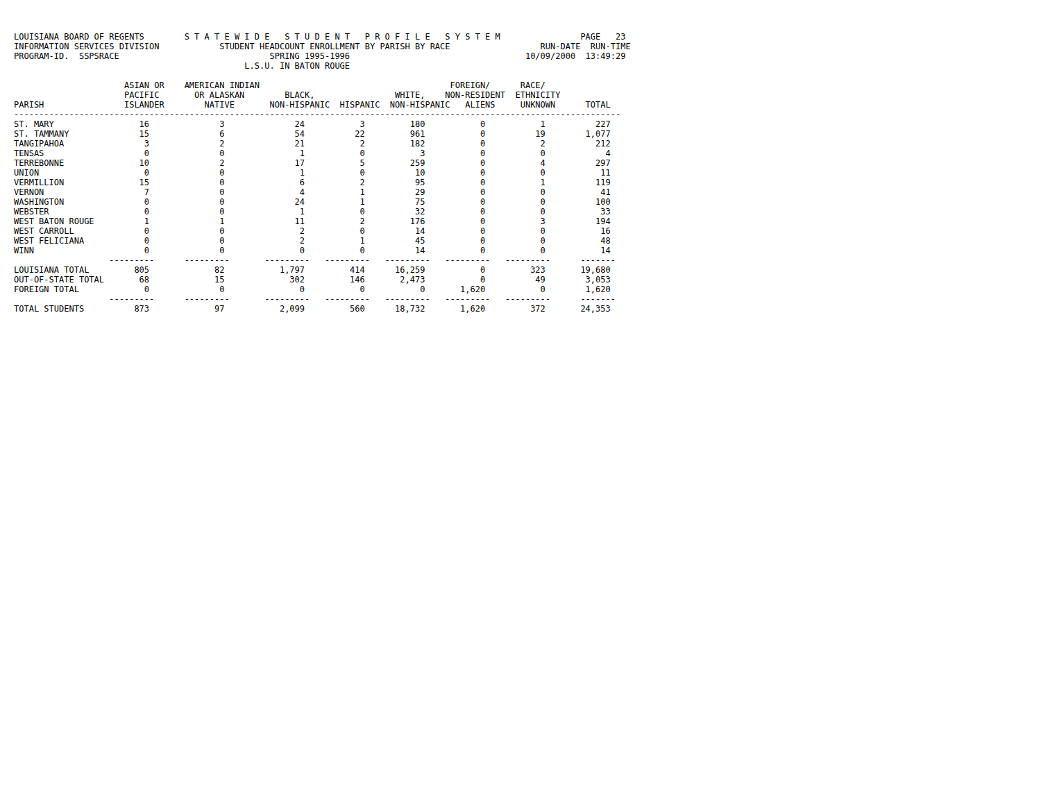LOUISIANA BOARD OF REGENTS        S T A T E W I D E   S T U D E N T   P R O F I L E   S Y S T E M                PAGE   23
INFORMATION SERVICES DIVISION            STUDENT HEADCOUNT ENROLLMENT BY PARISH BY RACE                  RUN-DATE  RUN-TIME
PROGRAM-ID.  SSPSRACE                              SPRING 1995-1996                                   10/09/2000  13:49:29
                                              L.S.U. IN BATON ROUGE

                      ASIAN OR    AMERICAN INDIAN                                      FOREIGN/      RACE/
                      PACIFIC       OR ALASKAN        BLACK,                WHITE,    NON-RESIDENT  ETHNICITY
PARISH                ISLANDER        NATIVE       NON-HISPANIC  HISPANIC  NON-HISPANIC   ALIENS     UNKNOWN      TOTAL
-------------------------------------------------------------------------------------------------------------------------
ST. MARY                 16              3              24           3         180           0           1          227
ST. TAMMANY              15              6              54          22         961           0          19        1,077
TANGIPAHOA                3              2              21           2         182           0           2          212
TENSAS                    0              0               1           0           3           0           0            4
TERREBONNE               10              2              17           5         259           0           4          297
UNION                     0              0               1           0          10           0           0           11
VERMILLION               15              0               6           2          95           0           1          119
VERNON                    7              0               4           1          29           0           0           41
WASHINGTON                0              0              24           1          75           0           0          100
WEBSTER                   0              0               1           0          32           0           0           33
WEST BATON ROUGE          1              1              11           2         176           0           3          194
WEST CARROLL              0              0               2           0          14           0           0           16
WEST FELICIANA            0              0               2           1          45           0           0           48
WINN                      0              0               0           0          14           0           0           14
                   ---------      ---------       ---------   ---------   ---------   ---------   ---------      -------
LOUISIANA TOTAL         805             82           1,797         414      16,259           0         323       19,680
OUT-OF-STATE TOTAL       68             15             302         146       2,473           0          49        3,053
FOREIGN TOTAL             0              0               0           0           0       1,620           0        1,620
                   ---------      ---------       ---------   ---------   ---------   ---------   ---------      -------
TOTAL STUDENTS          873             97           2,099         560      18,732       1,620         372       24,353